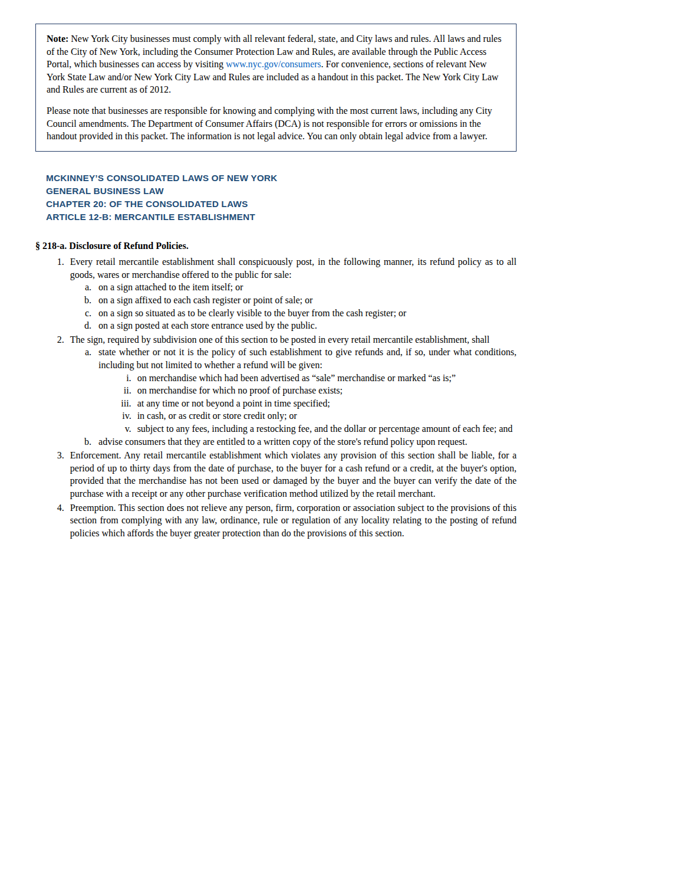Note: New York City businesses must comply with all relevant federal, state, and City laws and rules. All laws and rules of the City of New York, including the Consumer Protection Law and Rules, are available through the Public Access Portal, which businesses can access by visiting www.nyc.gov/consumers. For convenience, sections of relevant New York State Law and/or New York City Law and Rules are included as a handout in this packet. The New York City Law and Rules are current as of 2012.
Please note that businesses are responsible for knowing and complying with the most current laws, including any City Council amendments. The Department of Consumer Affairs (DCA) is not responsible for errors or omissions in the handout provided in this packet. The information is not legal advice. You can only obtain legal advice from a lawyer.
MCKINNEY’S CONSOLIDATED LAWS OF NEW YORK
GENERAL BUSINESS LAW
CHAPTER 20: OF THE CONSOLIDATED LAWS
ARTICLE 12-B: MERCANTILE ESTABLISHMENT
§ 218-a. Disclosure of Refund Policies.
Every retail mercantile establishment shall conspicuously post, in the following manner, its refund policy as to all goods, wares or merchandise offered to the public for sale:
on a sign attached to the item itself; or
on a sign affixed to each cash register or point of sale; or
on a sign so situated as to be clearly visible to the buyer from the cash register; or
on a sign posted at each store entrance used by the public.
The sign, required by subdivision one of this section to be posted in every retail mercantile establishment, shall
state whether or not it is the policy of such establishment to give refunds and, if so, under what conditions, including but not limited to whether a refund will be given:
on merchandise which had been advertised as “sale” merchandise or marked “as is;”
on merchandise for which no proof of purchase exists;
at any time or not beyond a point in time specified;
in cash, or as credit or store credit only; or
subject to any fees, including a restocking fee, and the dollar or percentage amount of each fee; and
advise consumers that they are entitled to a written copy of the store's refund policy upon request.
Enforcement. Any retail mercantile establishment which violates any provision of this section shall be liable, for a period of up to thirty days from the date of purchase, to the buyer for a cash refund or a credit, at the buyer's option, provided that the merchandise has not been used or damaged by the buyer and the buyer can verify the date of the purchase with a receipt or any other purchase verification method utilized by the retail merchant.
Preemption. This section does not relieve any person, firm, corporation or association subject to the provisions of this section from complying with any law, ordinance, rule or regulation of any locality relating to the posting of refund policies which affords the buyer greater protection than do the provisions of this section.